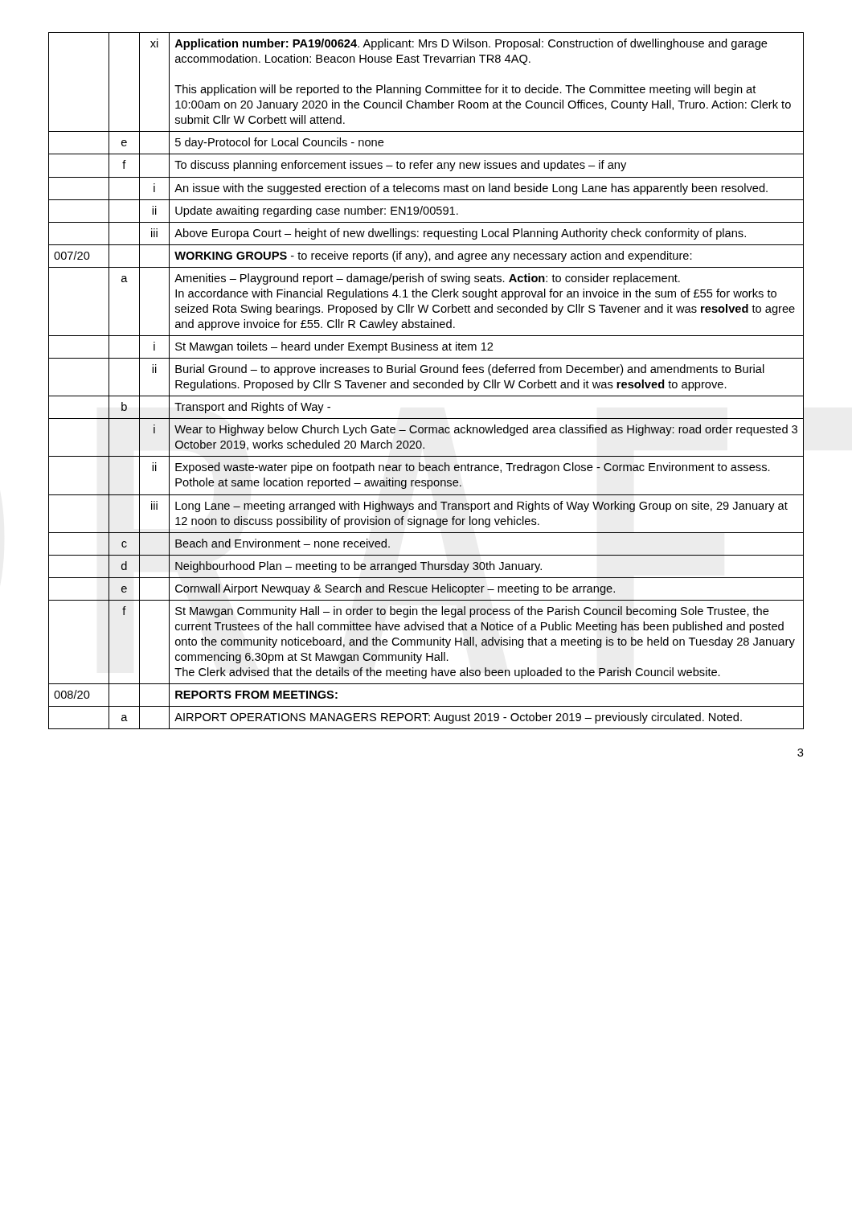DRAFT
| | | xi | Application number: PA19/00624 . Applicant: Mrs D Wilson. Proposal: Construction of dwellinghouse and garage accommodation. Location: Beacon House East Trevarrian TR8 4AQ. This application will be reported to the Planning Committee for it to decide. The Committee meeting will begin at 10:00am on 20 January 2020 in the Council Chamber Room at the Council Offices, County Hall, Truro. Action: Clerk to submit Cllr W Corbett will attend. |
| | e | | 5 day-Protocol for Local Councils - none |
| | f | | To discuss planning enforcement issues – to refer any new issues and updates – if any |
| | | i | An issue with the suggested erection of a telecoms mast on land beside Long Lane has apparently been resolved. |
| | | ii | Update awaiting regarding case number: EN19/00591. |
| | | iii | Above Europa Court – height of new dwellings: requesting Local Planning Authority check conformity of plans. |
| 007/20 | | | WORKING GROUPS - to receive reports (if any), and agree any necessary action and expenditure: |
| | a | | Amenities – Playground report – damage/perish of swing seats. Action : to consider replacement. In accordance with Financial Regulations 4.1 the Clerk sought approval for an invoice in the sum of £55 for works to seized Rota Swing bearings. Proposed by Cllr W Corbett and seconded by Cllr S Tavener and it was resolved to agree and approve invoice for £55. Cllr R Cawley abstained. |
| | | i | St Mawgan toilets – heard under Exempt Business at item 12 |
| | | ii | Burial Ground – to approve increases to Burial Ground fees (deferred from December) and amendments to Burial Regulations. Proposed by Cllr S Tavener and seconded by Cllr W Corbett and it was resolved to approve. |
| | b | | Transport and Rights of Way - |
| | | i | Wear to Highway below Church Lych Gate – Cormac acknowledged area classified as Highway: road order requested 3 October 2019, works scheduled 20 March 2020. |
| | | ii | Exposed waste-water pipe on footpath near to beach entrance, Tredragon Close - Cormac Environment to assess. Pothole at same location reported – awaiting response. |
| | | iii | Long Lane – meeting arranged with Highways and Transport and Rights of Way Working Group on site, 29 January at 12 noon to discuss possibility of provision of signage for long vehicles. |
| | c | | Beach and Environment – none received. |
| | d | | Neighbourhood Plan – meeting to be arranged Thursday 30th January. |
| | e | | Cornwall Airport Newquay & Search and Rescue Helicopter – meeting to be arrange. |
| | f | | St Mawgan Community Hall – in order to begin the legal process of the Parish Council becoming Sole Trustee, the current Trustees of the hall committee have advised that a Notice of a Public Meeting has been published and posted onto the community noticeboard, and the Community Hall, advising that a meeting is to be held on Tuesday 28 January commencing 6.30pm at St Mawgan Community Hall. The Clerk advised that the details of the meeting have also been uploaded to the Parish Council website. |
| 008/20 | | | REPORTS FROM MEETINGS: |
| | a | | AIRPORT OPERATIONS MANAGERS REPORT: August 2019 - October 2019 – previously circulated. Noted. |
3